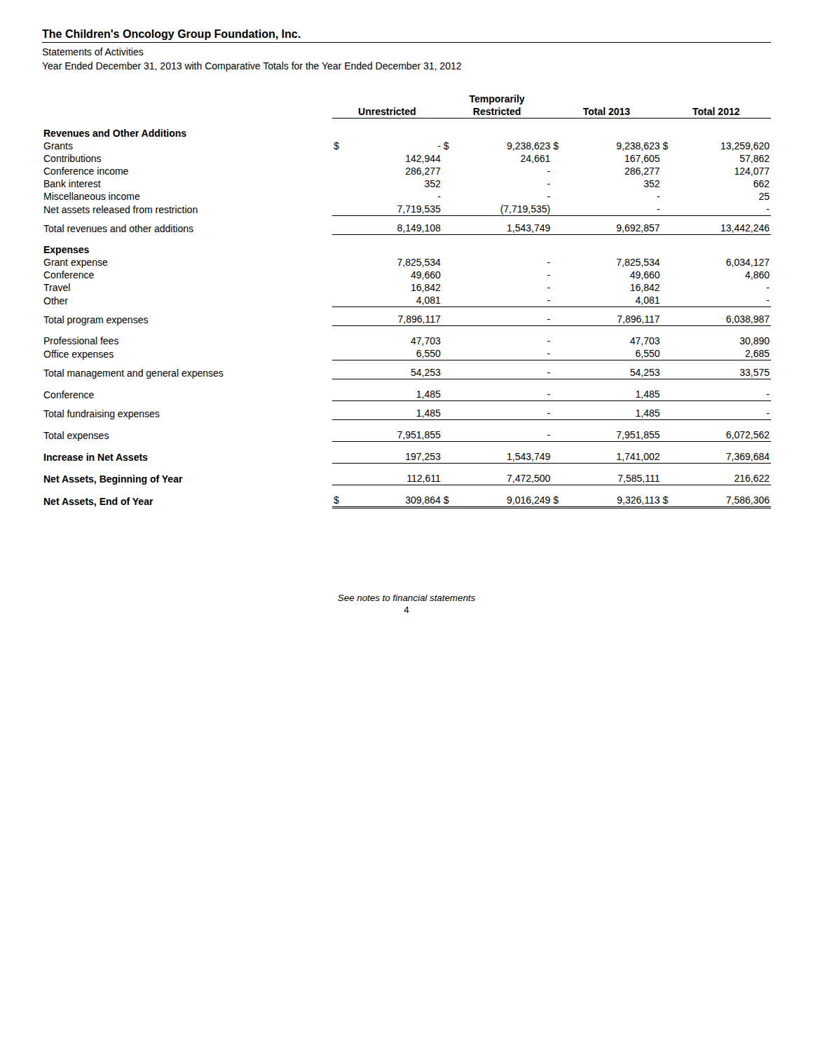The Children's Oncology Group Foundation, Inc.
Statements of Activities
Year Ended December 31, 2013 with Comparative Totals for the Year Ended December 31, 2012
| | | Temporarily | | |
| --- | --- | --- | --- | --- |
| | Unrestricted | Restricted | Total 2013 | Total 2012 |
| Revenues and Other Additions | |
| Grants | $ | - | $ | 9,238,623 | $ | 9,238,623 | $ | 13,259,620 |
| Contributions | | 142,944 | | 24,661 | | 167,605 | | 57,862 |
| Conference income | | 286,277 | | - | | 286,277 | | 124,077 |
| Bank interest | | 352 | | - | | 352 | | 662 |
| Miscellaneous income | | - | | - | | - | | 25 |
| Net assets released from restriction | | 7,719,535 | | (7,719,535) | | - | | - |
| Total revenues and other additions | | 8,149,108 | | 1,543,749 | | 9,692,857 | | 13,442,246 |
| Expenses | |
| Grant expense | | 7,825,534 | | - | | 7,825,534 | | 6,034,127 |
| Conference | | 49,660 | | - | | 49,660 | | 4,860 |
| Travel | | 16,842 | | - | | 16,842 | | - |
| Other | | 4,081 | | - | | 4,081 | | - |
| Total program expenses | | 7,896,117 | | - | | 7,896,117 | | 6,038,987 |
| Professional fees | | 47,703 | | - | | 47,703 | | 30,890 |
| Office expenses | | 6,550 | | - | | 6,550 | | 2,685 |
| Total management and general expenses | | 54,253 | | - | | 54,253 | | 33,575 |
| Conference | | 1,485 | | - | | 1,485 | | - |
| Total fundraising expenses | | 1,485 | | - | | 1,485 | | - |
| Total expenses | | 7,951,855 | | - | | 7,951,855 | | 6,072,562 |
| Increase in Net Assets | | 197,253 | | 1,543,749 | | 1,741,002 | | 7,369,684 |
| Net Assets, Beginning of Year | | 112,611 | | 7,472,500 | | 7,585,111 | | 216,622 |
| Net Assets, End of Year | $ | 309,864 | $ | 9,016,249 | $ | 9,326,113 | $ | 7,586,306 |
See notes to financial statements
4